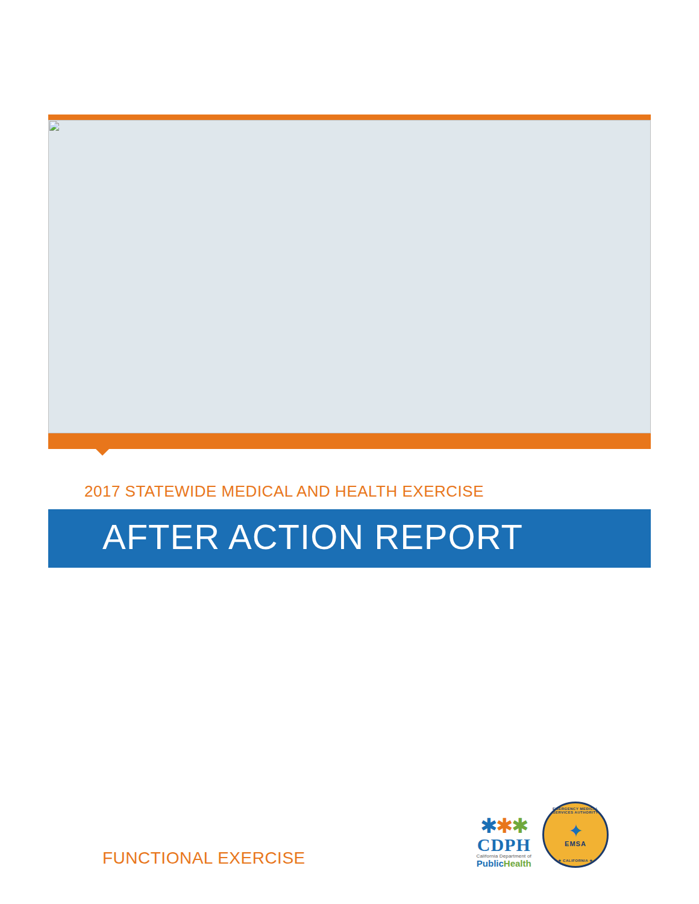2017 Statewide Medical and Health Exercise
After Action Report
Functional Exercise
✱✱✱
CDPH
California Department of
PublicHealth
EMERGENCY MEDICAL SERVICES AUTHORITY
✦
EMSA
★ CALIFORNIA ★